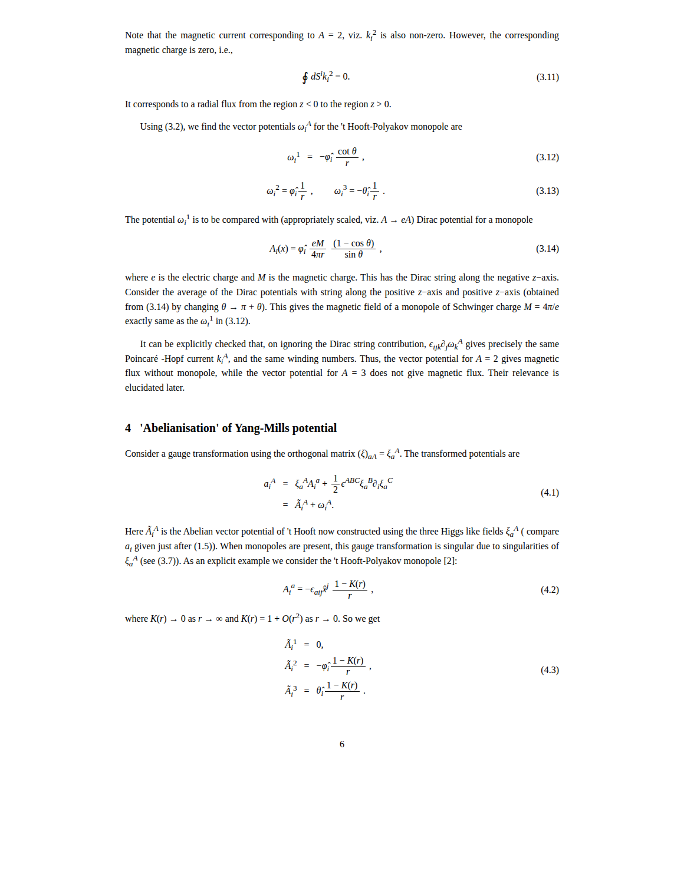Note that the magnetic current corresponding to A = 2, viz. ki2 is also non-zero. However, the corresponding magnetic charge is zero, i.e.,
∮ dSiki2 = 0.
(3.11)
It corresponds to a radial flux from the region z < 0 to the region z > 0.
Using (3.2), we find the vector potentials ωiA for the 't Hooft-Polyakov monopole are
| ω i 1 | = | − φ̂ i cot θ r , |
(3.12)
ωi2 = φ̂i1 r , ωi3 = −θ̂i1 r .
(3.13)
The potential ωi1 is to be compared with (appropriately scaled, viz. A → eA) Dirac potential for a monopole
Ai(x) = φ̂i eM 4πr (1 − cos θ) sin θ ,
(3.14)
where e is the electric charge and M is the magnetic charge. This has the Dirac string along the negative z−axis. Consider the average of the Dirac potentials with string along the positive z−axis and positive z−axis (obtained from (3.14) by changing θ → π + θ). This gives the magnetic field of a monopole of Schwinger charge M = 4π/e exactly same as the ωi1 in (3.12).
It can be explicitly checked that, on ignoring the Dirac string contribution, ϵijk∂jωkA gives precisely the same Poincaré -Hopf current kiA, and the same winding numbers. Thus, the vector potential for A = 2 gives magnetic flux without monopole, while the vector potential for A = 3 does not give magnetic flux. Their relevance is elucidated later.
4 'Abelianisation' of Yang-Mills potential
Consider a gauge transformation using the orthogonal matrix (ξ)aA = ξaA. The transformed potentials are
| a i A | = | ξ a A A i a + 1 2 ϵ ABC ξ a B ∂ i ξ a C |
| | = | Ã i A + ω i A . |
(4.1)
Here ÃiA is the Abelian vector potential of 't Hooft now constructed using the three Higgs like fields ξaA ( compare ai given just after (1.5)). When monopoles are present, this gauge transformation is singular due to singularities of ξaA (see (3.7)). As an explicit example we consider the 't Hooft-Polyakov monopole [2]:
Aia = −ϵaijx̂j 1 − K(r) r ,
(4.2)
where K(r) → 0 as r → ∞ and K(r) = 1 + O(r2) as r → 0. So we get
| Ã i 1 | = | 0, |
| Ã i 2 | = | − φ̂ i 1 − K ( r ) r , |
| Ã i 3 | = | θ̂ i 1 − K ( r ) r . |
(4.3)
6